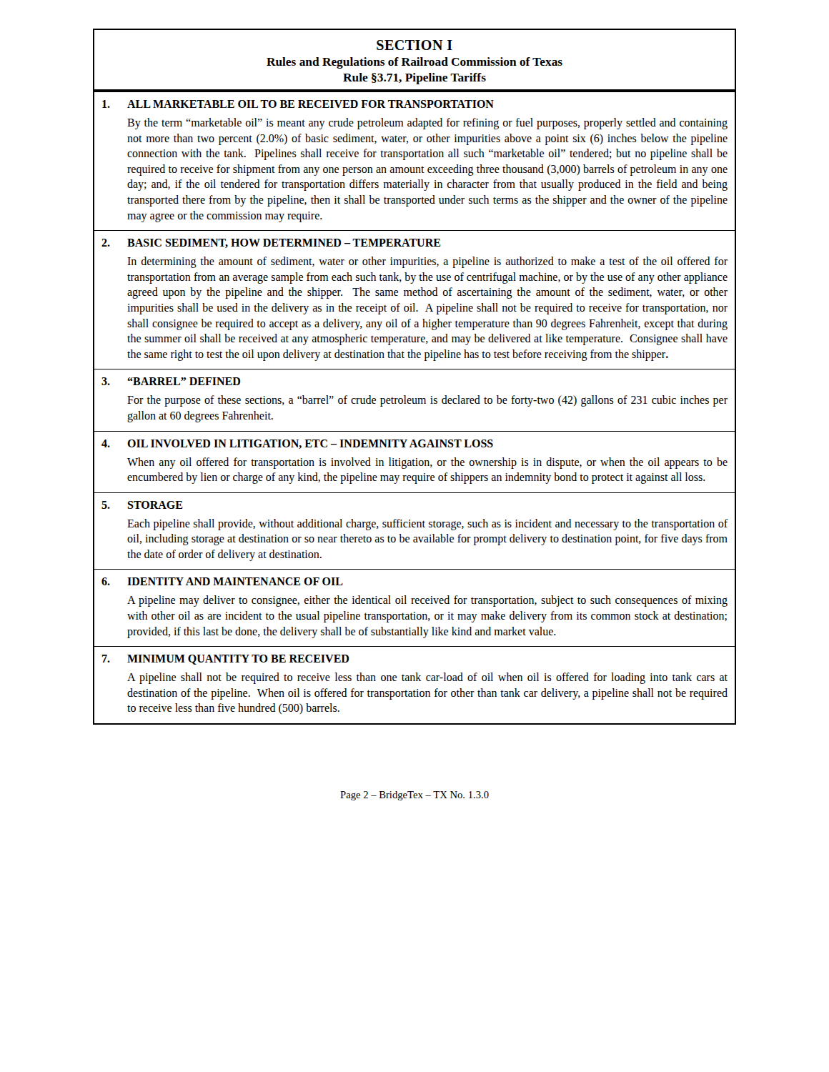SECTION I
Rules and Regulations of Railroad Commission of Texas
Rule §3.71, Pipeline Tariffs
1. ALL MARKETABLE OIL TO BE RECEIVED FOR TRANSPORTATION
By the term “marketable oil” is meant any crude petroleum adapted for refining or fuel purposes, properly settled and containing not more than two percent (2.0%) of basic sediment, water, or other impurities above a point six (6) inches below the pipeline connection with the tank. Pipelines shall receive for transportation all such “marketable oil” tendered; but no pipeline shall be required to receive for shipment from any one person an amount exceeding three thousand (3,000) barrels of petroleum in any one day; and, if the oil tendered for transportation differs materially in character from that usually produced in the field and being transported there from by the pipeline, then it shall be transported under such terms as the shipper and the owner of the pipeline may agree or the commission may require.
2. BASIC SEDIMENT, HOW DETERMINED – TEMPERATURE
In determining the amount of sediment, water or other impurities, a pipeline is authorized to make a test of the oil offered for transportation from an average sample from each such tank, by the use of centrifugal machine, or by the use of any other appliance agreed upon by the pipeline and the shipper. The same method of ascertaining the amount of the sediment, water, or other impurities shall be used in the delivery as in the receipt of oil. A pipeline shall not be required to receive for transportation, nor shall consignee be required to accept as a delivery, any oil of a higher temperature than 90 degrees Fahrenheit, except that during the summer oil shall be received at any atmospheric temperature, and may be delivered at like temperature. Consignee shall have the same right to test the oil upon delivery at destination that the pipeline has to test before receiving from the shipper.
3.“BARREL” DEFINED
For the purpose of these sections, a “barrel” of crude petroleum is declared to be forty-two (42) gallons of 231 cubic inches per gallon at 60 degrees Fahrenheit.
4. OIL INVOLVED IN LITIGATION, ETC – INDEMNITY AGAINST LOSS
When any oil offered for transportation is involved in litigation, or the ownership is in dispute, or when the oil appears to be encumbered by lien or charge of any kind, the pipeline may require of shippers an indemnity bond to protect it against all loss.
5. STORAGE
Each pipeline shall provide, without additional charge, sufficient storage, such as is incident and necessary to the transportation of oil, including storage at destination or so near thereto as to be available for prompt delivery to destination point, for five days from the date of order of delivery at destination.
6. IDENTITY AND MAINTENANCE OF OIL
A pipeline may deliver to consignee, either the identical oil received for transportation, subject to such consequences of mixing with other oil as are incident to the usual pipeline transportation, or it may make delivery from its common stock at destination; provided, if this last be done, the delivery shall be of substantially like kind and market value.
7. MINIMUM QUANTITY TO BE RECEIVED
A pipeline shall not be required to receive less than one tank car-load of oil when oil is offered for loading into tank cars at destination of the pipeline. When oil is offered for transportation for other than tank car delivery, a pipeline shall not be required to receive less than five hundred (500) barrels.
Page 2 – BridgeTex – TX No. 1.3.0